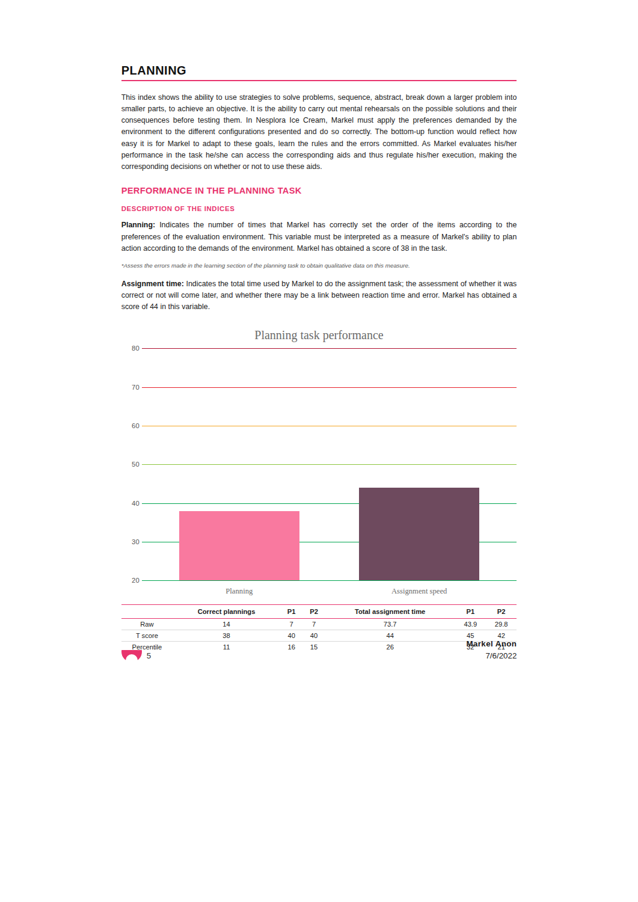PLANNING
This index shows the ability to use strategies to solve problems, sequence, abstract, break down a larger problem into smaller parts, to achieve an objective. It is the ability to carry out mental rehearsals on the possible solutions and their consequences before testing them. In Nesplora Ice Cream, Markel must apply the preferences demanded by the environment to the different configurations presented and do so correctly. The bottom-up function would reflect how easy it is for Markel to adapt to these goals, learn the rules and the errors committed. As Markel evaluates his/her performance in the task he/she can access the corresponding aids and thus regulate his/her execution, making the corresponding decisions on whether or not to use these aids.
PERFORMANCE IN THE PLANNING TASK
DESCRIPTION OF THE INDICES
Planning: Indicates the number of times that Markel has correctly set the order of the items according to the preferences of the evaluation environment. This variable must be interpreted as a measure of Markel's ability to plan action according to the demands of the environment. Markel has obtained a score of 38 in the task.
*Assess the errors made in the learning section of the planning task to obtain qualitative data on this measure.
Assignment time: Indicates the total time used by Markel to do the assignment task; the assessment of whether it was correct or not will come later, and whether there may be a link between reaction time and error. Markel has obtained a score of 44 in this variable.
Planning task performance
Planning
Assignment speed
80
70
60
50
40
30
20
| | Correct plannings | P1 | P2 | Total assignment time | P1 | P2 |
| --- | --- | --- | --- | --- | --- | --- |
| Raw | 14 | 7 | 7 | 73.7 | 43.9 | 29.8 |
| T score | 38 | 40 | 40 | 44 | 45 | 42 |
| Percentile | 11 | 16 | 15 | 26 | 32 | 21 |
5
Markel Anon
7/6/2022